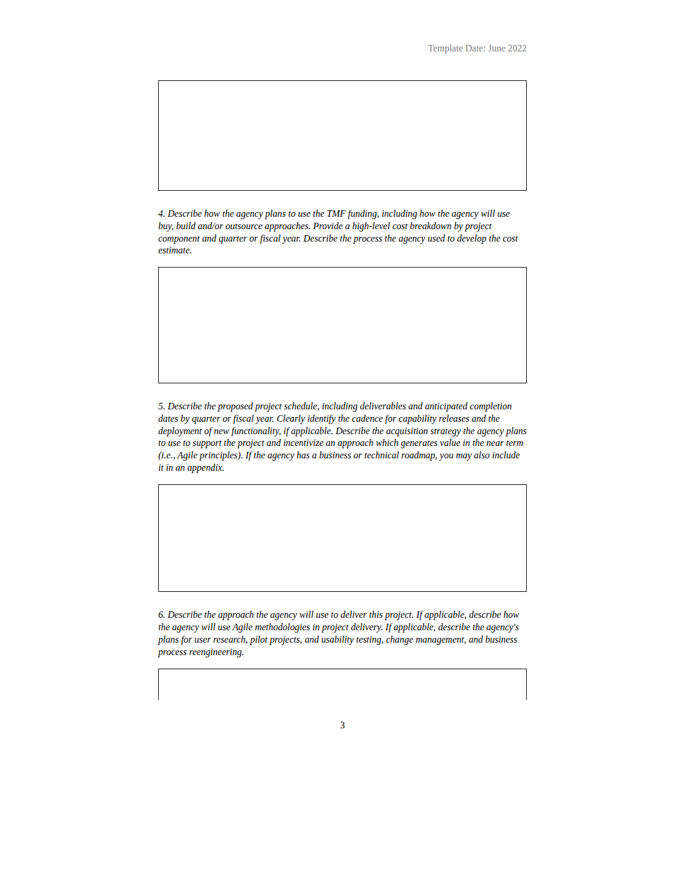Template Date: June 2022
4. Describe how the agency plans to use the TMF funding, including how the agency will use buy, build and/or outsource approaches. Provide a high-level cost breakdown by project component and quarter or fiscal year. Describe the process the agency used to develop the cost estimate.
5. Describe the proposed project schedule, including deliverables and anticipated completion dates by quarter or fiscal year. Clearly identify the cadence for capability releases and the deployment of new functionality, if applicable. Describe the acquisition strategy the agency plans to use to support the project and incentivize an approach which generates value in the near term (i.e., Agile principles). If the agency has a business or technical roadmap, you may also include it in an appendix.
6. Describe the approach the agency will use to deliver this project. If applicable, describe how the agency will use Agile methodologies in project delivery. If applicable, describe the agency's plans for user research, pilot projects, and usability testing, change management, and business process reengineering.
3